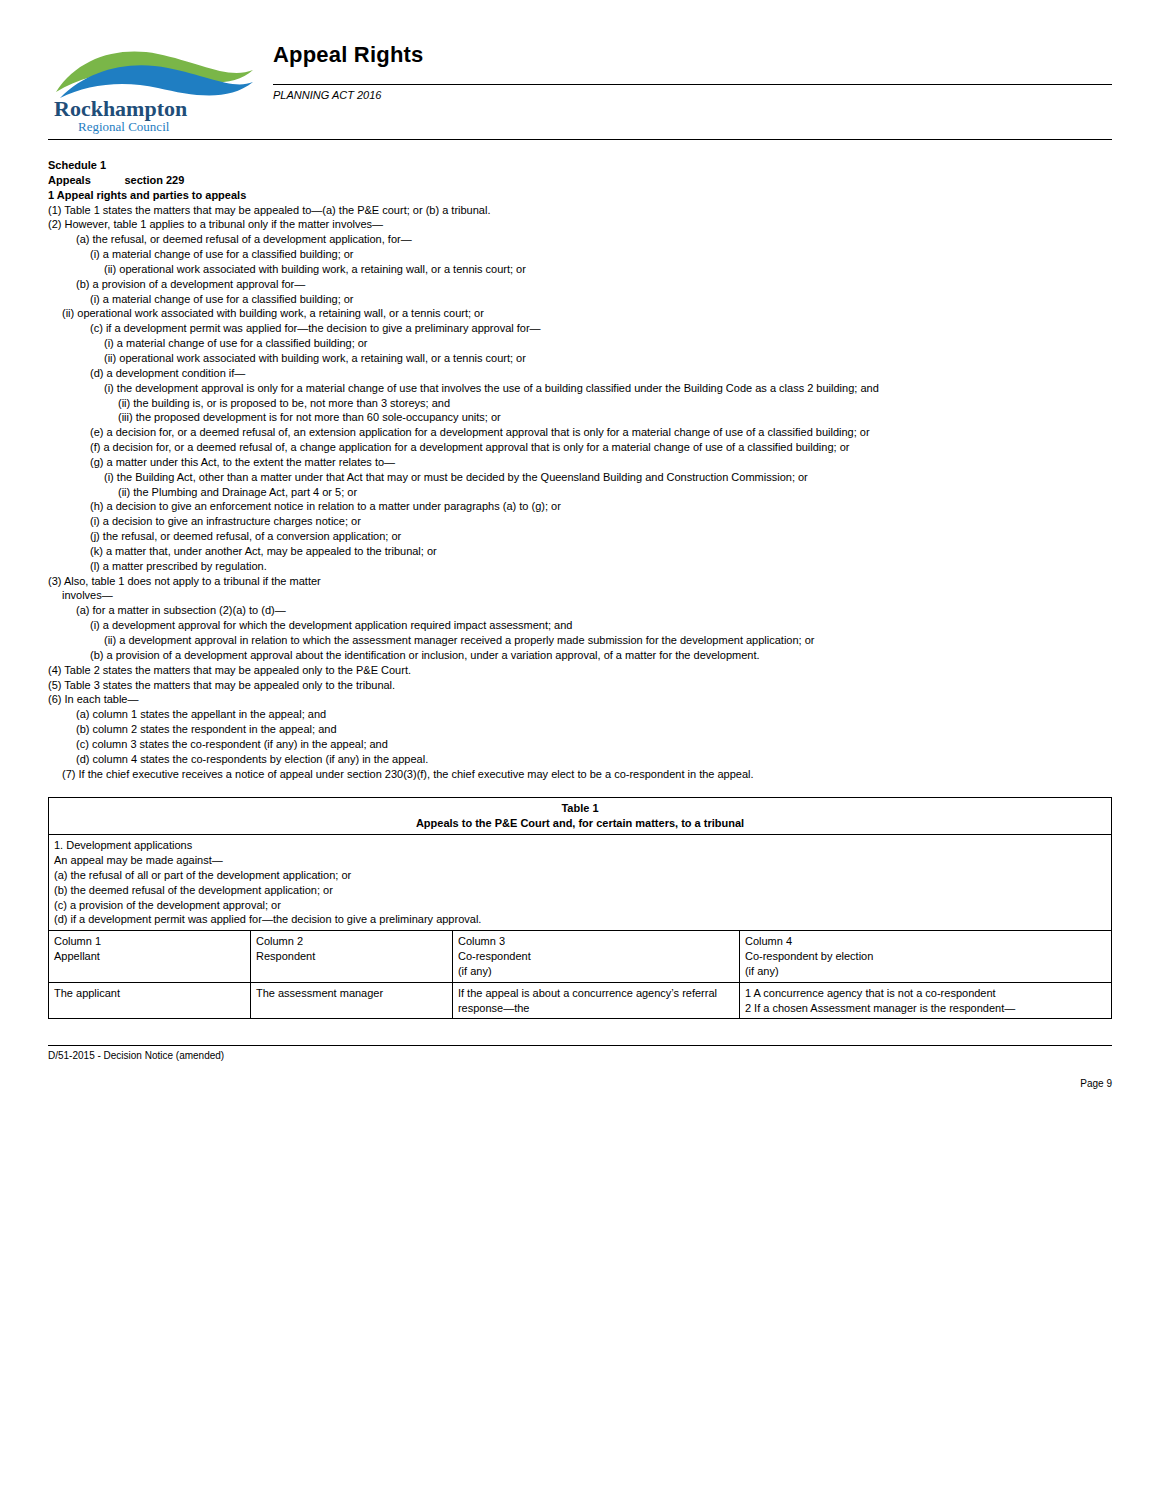Rockhampton Regional Council
Appeal Rights
PLANNING ACT 2016
Schedule 1
Appeals section 229
1 Appeal rights and parties to appeals
(1) Table 1 states the matters that may be appealed to—(a) the P&E court; or (b) a tribunal.
(2) However, table 1 applies to a tribunal only if the matter involves—
(a) the refusal, or deemed refusal of a development application, for—
(i) a material change of use for a classified building; or
(ii) operational work associated with building work, a retaining wall, or a tennis court; or
(b) a provision of a development approval for—
(i) a material change of use for a classified building; or
(ii) operational work associated with building work, a retaining wall, or a tennis court; or
(c) if a development permit was applied for—the decision to give a preliminary approval for—
(i) a material change of use for a classified building; or
(ii) operational work associated with building work, a retaining wall, or a tennis court; or
(d) a development condition if—
(i) the development approval is only for a material change of use that involves the use of a building classified under the Building Code as a class 2 building; and
(ii) the building is, or is proposed to be, not more than 3 storeys; and
(iii) the proposed development is for not more than 60 sole-occupancy units; or
(e) a decision for, or a deemed refusal of, an extension application for a development approval that is only for a material change of use of a classified building; or
(f) a decision for, or a deemed refusal of, a change application for a development approval that is only for a material change of use of a classified building; or
(g) a matter under this Act, to the extent the matter relates to—
(i) the Building Act, other than a matter under that Act that may or must be decided by the Queensland Building and Construction Commission; or
(ii) the Plumbing and Drainage Act, part 4 or 5; or
(h) a decision to give an enforcement notice in relation to a matter under paragraphs (a) to (g); or
(i) a decision to give an infrastructure charges notice; or
(j) the refusal, or deemed refusal, of a conversion application; or
(k) a matter that, under another Act, may be appealed to the tribunal; or
(l) a matter prescribed by regulation.
(3) Also, table 1 does not apply to a tribunal if the matter
involves—
(a) for a matter in subsection (2)(a) to (d)—
(i) a development approval for which the development application required impact assessment; and
(ii) a development approval in relation to which the assessment manager received a properly made submission for the development application; or
(b) a provision of a development approval about the identification or inclusion, under a variation approval, of a matter for the development.
(4) Table 2 states the matters that may be appealed only to the P&E Court.
(5) Table 3 states the matters that may be appealed only to the tribunal.
(6) In each table—
(a) column 1 states the appellant in the appeal; and
(b) column 2 states the respondent in the appeal; and
(c) column 3 states the co-respondent (if any) in the appeal; and
(d) column 4 states the co-respondents by election (if any) in the appeal.
(7) If the chief executive receives a notice of appeal under section 230(3)(f), the chief executive may elect to be a co-respondent in the appeal.
| Table 1 |
| Appeals to the P&E Court and, for certain matters, to a tribunal |
| 1. Development applications An appeal may be made against— (a) the refusal of all or part of the development application; or (b) the deemed refusal of the development application; or (c) a provision of the development approval; or (d) if a development permit was applied for—the decision to give a preliminary approval. |
| Column 1 Appellant | Column 2 Respondent | Column 3 Co-respondent (if any) | Column 4 Co-respondent by election (if any) |
| The applicant | The assessment manager | If the appeal is about a concurrence agency’s referral response—the | 1 A concurrence agency that is not a co-respondent 2 If a chosen Assessment manager is the respondent— |
D/51-2015 - Decision Notice (amended)
Page 9